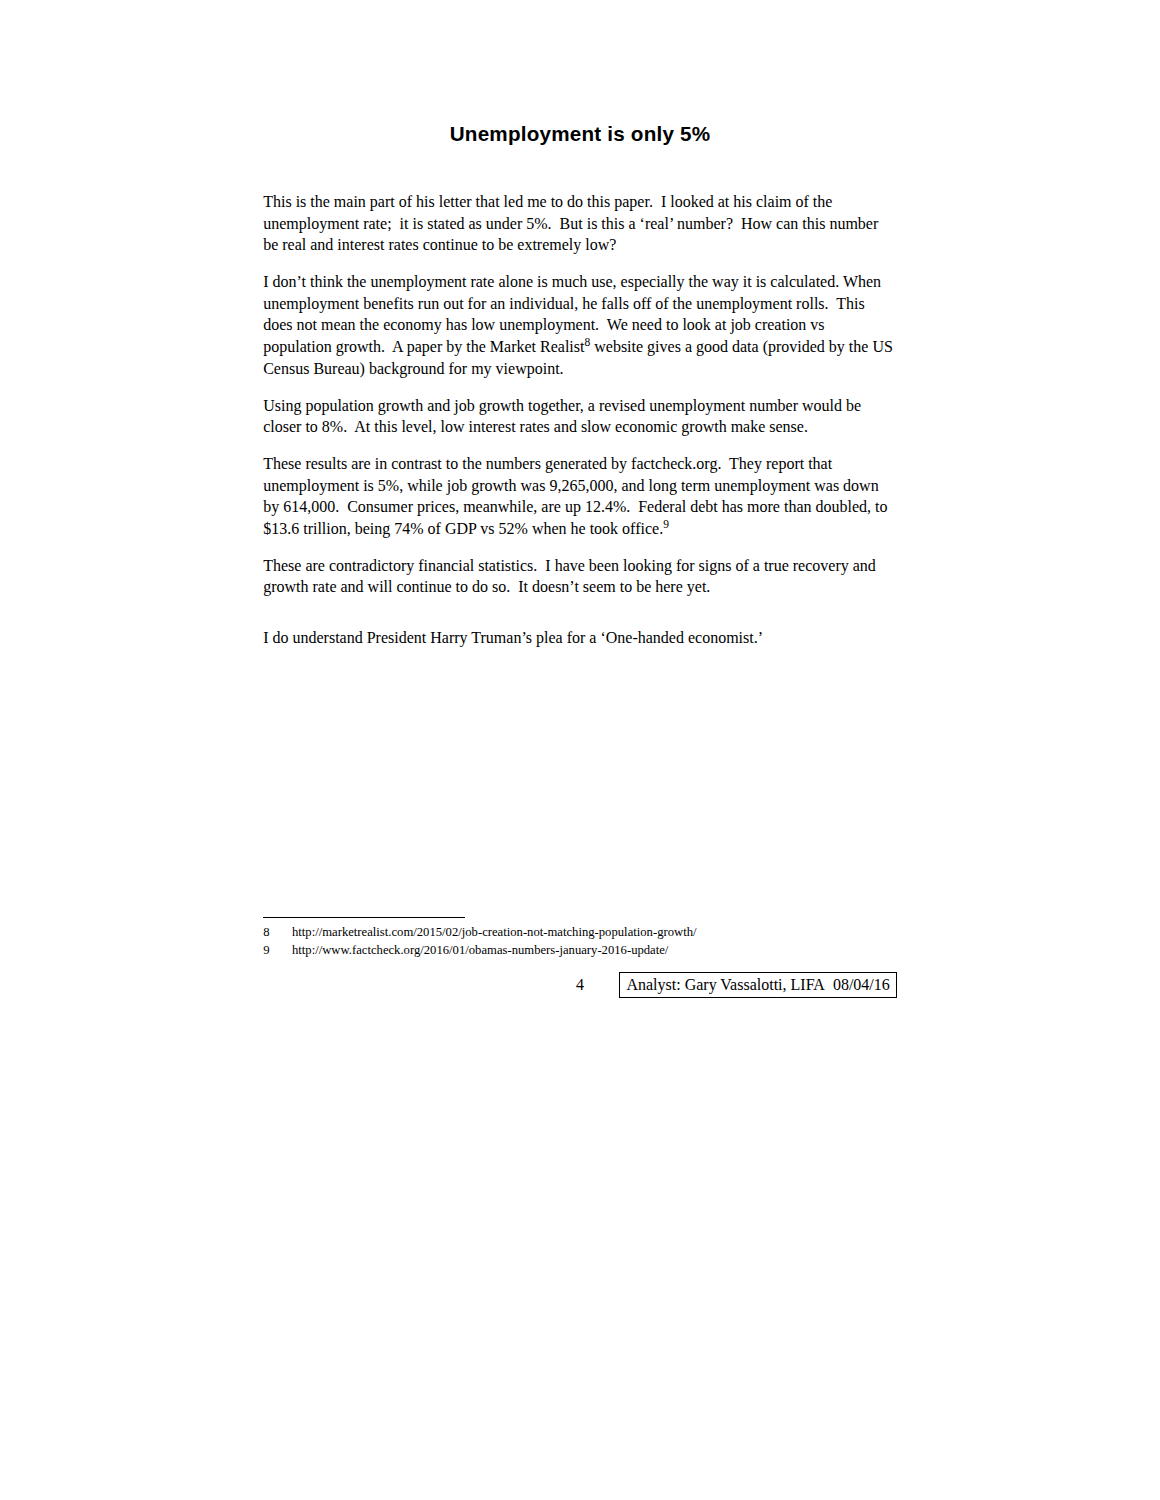Unemployment is only 5%
This is the main part of his letter that led me to do this paper. I looked at his claim of the unemployment rate; it is stated as under 5%. But is this a ‘real’ number? How can this number be real and interest rates continue to be extremely low?
I don’t think the unemployment rate alone is much use, especially the way it is calculated. When unemployment benefits run out for an individual, he falls off of the unemployment rolls. This does not mean the economy has low unemployment. We need to look at job creation vs population growth. A paper by the Market Realist8 website gives a good data (provided by the US Census Bureau) background for my viewpoint.
Using population growth and job growth together, a revised unemployment number would be closer to 8%. At this level, low interest rates and slow economic growth make sense.
These results are in contrast to the numbers generated by factcheck.org. They report that unemployment is 5%, while job growth was 9,265,000, and long term unemployment was down by 614,000. Consumer prices, meanwhile, are up 12.4%. Federal debt has more than doubled, to $13.6 trillion, being 74% of GDP vs 52% when he took office.9
These are contradictory financial statistics. I have been looking for signs of a true recovery and growth rate and will continue to do so. It doesn’t seem to be here yet.
I do understand President Harry Truman’s plea for a ‘One-handed economist.’
8 http://marketrealist.com/2015/02/job-creation-not-matching-population-growth/
9 http://www.factcheck.org/2016/01/obamas-numbers-january-2016-update/
4 Analyst: Gary Vassalotti, LIFA 08/04/16